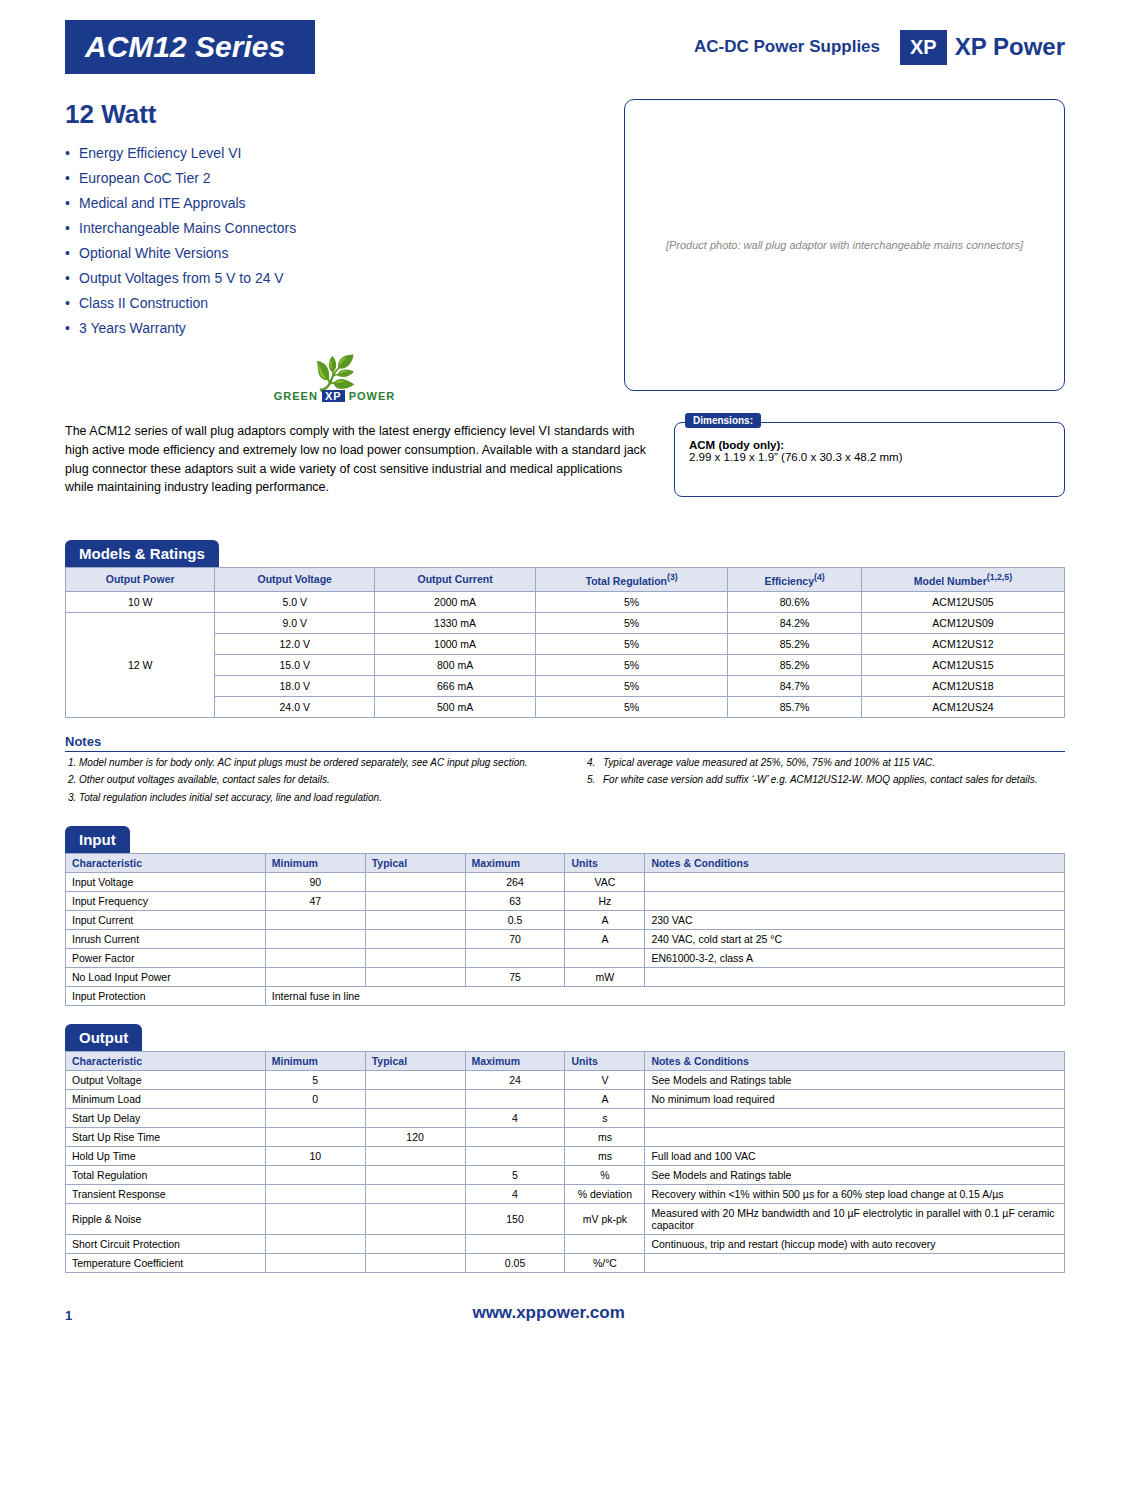ACM12 Series
AC-DC Power Supplies
XP XP Power
12 Watt
Energy Efficiency Level VI
European CoC Tier 2
Medical and ITE Approvals
Interchangeable Mains Connectors
Optional White Versions
Output Voltages from 5 V to 24 V
Class II Construction
3 Years Warranty
🌿
GREEN XP POWER
[Product photo: wall plug adaptor with interchangeable mains connectors]
The ACM12 series of wall plug adaptors comply with the latest energy efficiency level VI standards with high active mode efficiency and extremely low no load power consumption. Available with a standard jack plug connector these adaptors suit a wide variety of cost sensitive industrial and medical applications while maintaining industry leading performance.
Dimensions: ACM (body only): 2.99 x 1.19 x 1.9” (76.0 x 30.3 x 48.2 mm)
Models & Ratings
| Output Power | Output Voltage | Output Current | Total Regulation (3) | Efficiency (4) | Model Number (1,2,5) |
| --- | --- | --- | --- | --- | --- |
| 10 W | 5.0 V | 2000 mA | 5% | 80.6% | ACM12US05 |
| 12 W | 9.0 V | 1330 mA | 5% | 84.2% | ACM12US09 |
| 12.0 V | 1000 mA | 5% | 85.2% | ACM12US12 |
| 15.0 V | 800 mA | 5% | 85.2% | ACM12US15 |
| 18.0 V | 666 mA | 5% | 84.7% | ACM12US18 |
| 24.0 V | 500 mA | 5% | 85.7% | ACM12US24 |
Notes
Model number is for body only. AC input plugs must be ordered separately, see AC input plug section.
Other output voltages available, contact sales for details.
Total regulation includes initial set accuracy, line and load regulation.
Typical average value measured at 25%, 50%, 75% and 100% at 115 VAC.
For white case version add suffix ‘-W’ e.g. ACM12US12-W. MOQ applies, contact sales for details.
Input
| Characteristic | Minimum | Typical | Maximum | Units | Notes & Conditions |
| --- | --- | --- | --- | --- | --- |
| Input Voltage | 90 | | 264 | VAC | |
| Input Frequency | 47 | | 63 | Hz | |
| Input Current | | | 0.5 | A | 230 VAC |
| Inrush Current | | | 70 | A | 240 VAC, cold start at 25 °C |
| Power Factor | | | | | EN61000-3-2, class A |
| No Load Input Power | | | 75 | mW | |
| Input Protection | Internal fuse in line |
Output
| Characteristic | Minimum | Typical | Maximum | Units | Notes & Conditions |
| --- | --- | --- | --- | --- | --- |
| Output Voltage | 5 | | 24 | V | See Models and Ratings table |
| Minimum Load | 0 | | | A | No minimum load required |
| Start Up Delay | | | 4 | s | |
| Start Up Rise Time | | 120 | | ms | |
| Hold Up Time | 10 | | | ms | Full load and 100 VAC |
| Total Regulation | | | 5 | % | See Models and Ratings table |
| Transient Response | | | 4 | % deviation | Recovery within <1% within 500 µs for a 60% step load change at 0.15 A/µs |
| Ripple & Noise | | | 150 | mV pk-pk | Measured with 20 MHz bandwidth and 10 µF electrolytic in parallel with 0.1 µF ceramic capacitor |
| Short Circuit Protection | | | | | Continuous, trip and restart (hiccup mode) with auto recovery |
| Temperature Coefficient | | | 0.05 | %/°C | |
1
www.xppower.com